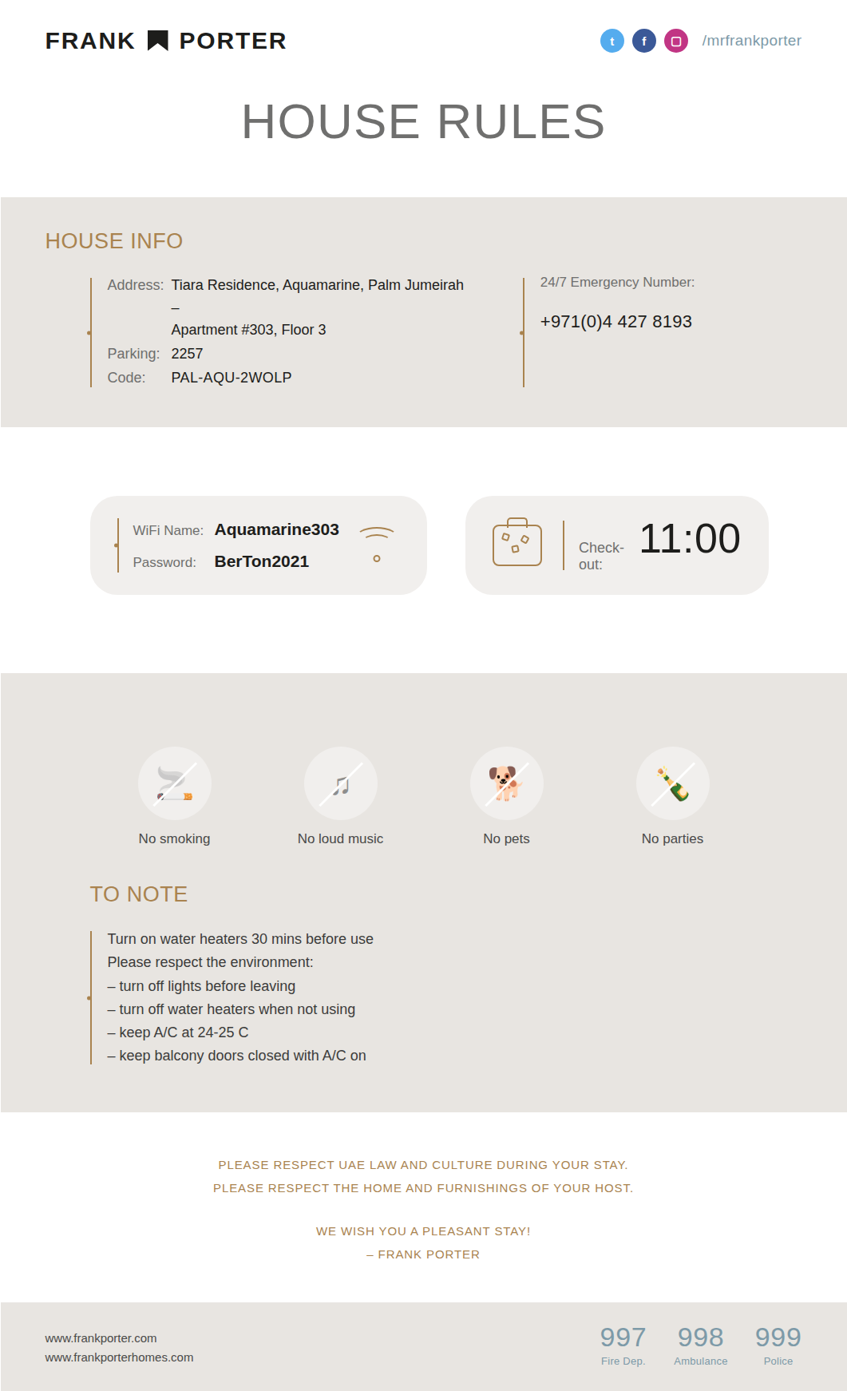FRANK PORTER
t f ▢ /mrfrankporter
HOUSE RULES
HOUSE INFO
Address: Tiara Residence, Aquamarine, Palm Jumeirah –
Apartment #303, Floor 3
Parking: 2257
Code: PAL-AQU-2WOLP
24/7 Emergency Number:
+971(0)4 427 8193
WiFi Name: Aquamarine303
Password: BerTon2021
Check-out: 11:00
🚬
No smoking
♫
No loud music
🐕
No pets
🍾
No parties
TO NOTE
Turn on water heaters 30 mins before use
Please respect the environment:
– turn off lights before leaving
– turn off water heaters when not using
– keep A/C at 24-25 C
– keep balcony doors closed with A/C on
PLEASE RESPECT UAE LAW AND CULTURE DURING YOUR STAY.
PLEASE RESPECT THE HOME AND FURNISHINGS OF YOUR HOST.
WE WISH YOU A PLEASANT STAY!
– FRANK PORTER
www.frankporter.com
www.frankporterhomes.com
997
Fire Dep.
998
Ambulance
999
Police